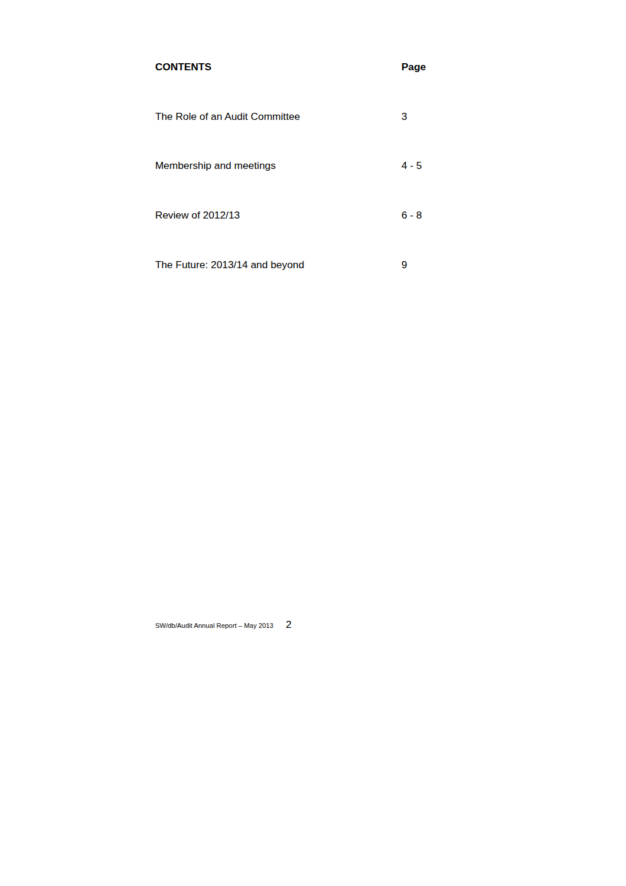| CONTENTS | Page |
| --- | --- |
| The Role of an Audit Committee | 3 |
| Membership and meetings | 4 - 5 |
| Review of 2012/13 | 6 - 8 |
| The Future: 2013/14 and beyond | 9 |
SW/db/Audit Annual Report – May 20132